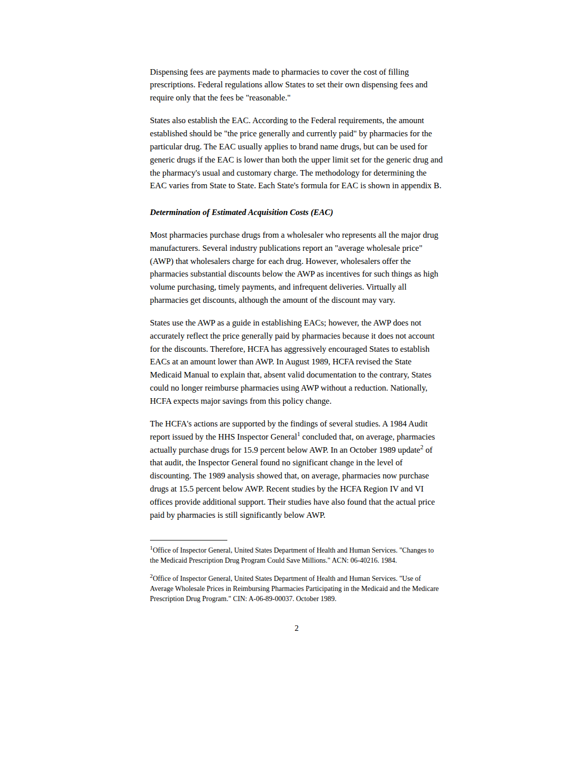Dispensing fees are payments made to pharmacies to cover the cost of filling prescriptions. Federal regulations allow States to set their own dispensing fees and require only that the fees be "reasonable."
States also establish the EAC. According to the Federal requirements, the amount established should be "the price generally and currently paid" by pharmacies for the particular drug. The EAC usually applies to brand name drugs, but can be used for generic drugs if the EAC is lower than both the upper limit set for the generic drug and the pharmacy's usual and customary charge. The methodology for determining the EAC varies from State to State. Each State's formula for EAC is shown in appendix B.
Determination of Estimated Acquisition Costs (EAC)
Most pharmacies purchase drugs from a wholesaler who represents all the major drug manufacturers. Several industry publications report an "average wholesale price" (AWP) that wholesalers charge for each drug. However, wholesalers offer the pharmacies substantial discounts below the AWP as incentives for such things as high volume purchasing, timely payments, and infrequent deliveries. Virtually all pharmacies get discounts, although the amount of the discount may vary.
States use the AWP as a guide in establishing EACs; however, the AWP does not accurately reflect the price generally paid by pharmacies because it does not account for the discounts. Therefore, HCFA has aggressively encouraged States to establish EACs at an amount lower than AWP. In August 1989, HCFA revised the State Medicaid Manual to explain that, absent valid documentation to the contrary, States could no longer reimburse pharmacies using AWP without a reduction. Nationally, HCFA expects major savings from this policy change.
The HCFA's actions are supported by the findings of several studies. A 1984 Audit report issued by the HHS Inspector General1 concluded that, on average, pharmacies actually purchase drugs for 15.9 percent below AWP. In an October 1989 update2 of that audit, the Inspector General found no significant change in the level of discounting. The 1989 analysis showed that, on average, pharmacies now purchase drugs at 15.5 percent below AWP. Recent studies by the HCFA Region IV and VI offices provide additional support. Their studies have also found that the actual price paid by pharmacies is still significantly below AWP.
1Office of Inspector General, United States Department of Health and Human Services. "Changes to the Medicaid Prescription Drug Program Could Save Millions." ACN: 06-40216. 1984.
2Office of Inspector General, United States Department of Health and Human Services. "Use of Average Wholesale Prices in Reimbursing Pharmacies Participating in the Medicaid and the Medicare Prescription Drug Program." CIN: A-06-89-00037. October 1989.
2